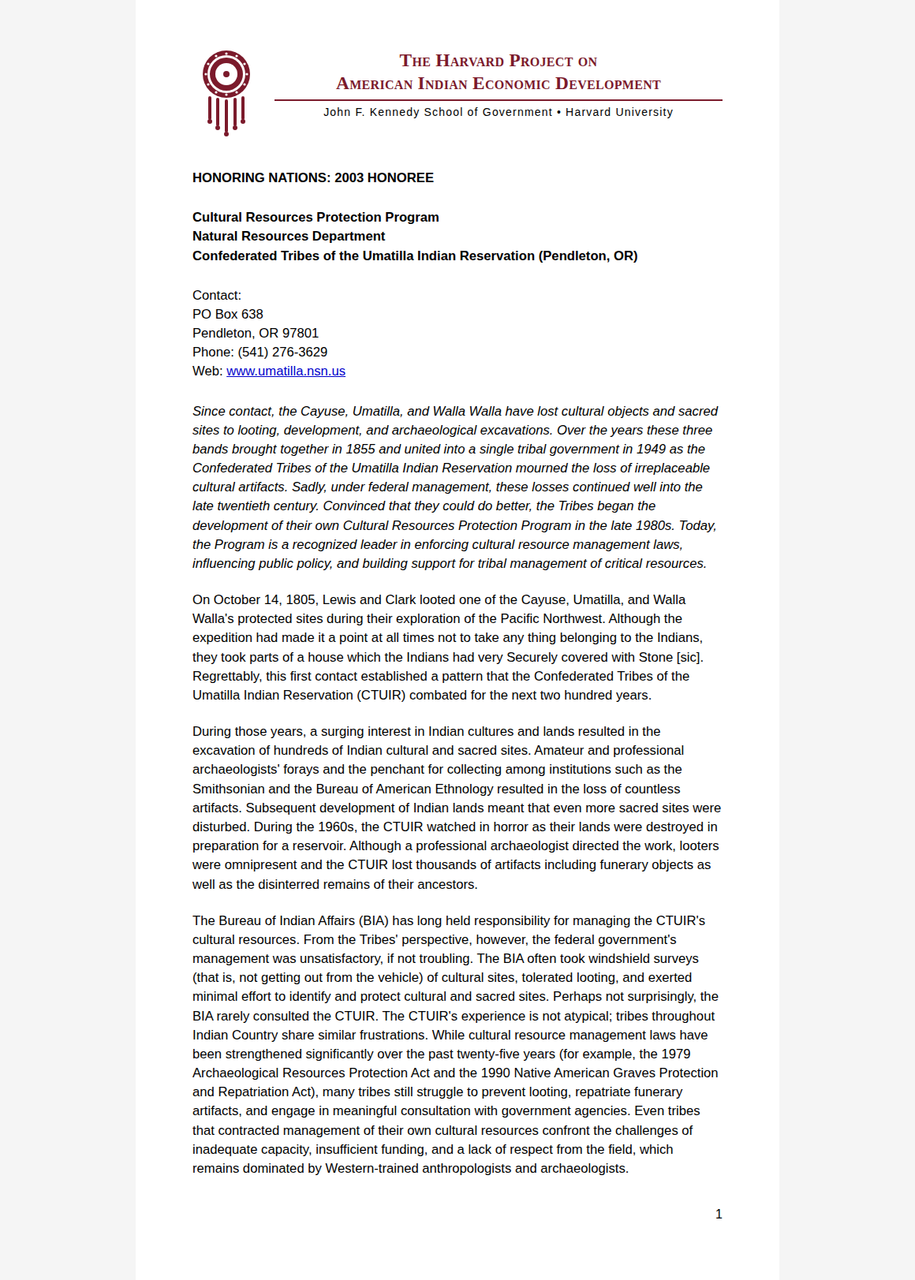The Harvard Project on
American Indian Economic Development
John F. Kennedy School of Government • Harvard University
HONORING NATIONS: 2003 HONOREE
Cultural Resources Protection Program
Natural Resources Department
Confederated Tribes of the Umatilla Indian Reservation (Pendleton, OR)
Contact:
PO Box 638
Pendleton, OR 97801
Phone: (541) 276-3629
Web: www.umatilla.nsn.us
Since contact, the Cayuse, Umatilla, and Walla Walla have lost cultural objects and sacred sites to looting, development, and archaeological excavations. Over the years these three bands brought together in 1855 and united into a single tribal government in 1949 as the Confederated Tribes of the Umatilla Indian Reservation mourned the loss of irreplaceable cultural artifacts. Sadly, under federal management, these losses continued well into the late twentieth century. Convinced that they could do better, the Tribes began the development of their own Cultural Resources Protection Program in the late 1980s. Today, the Program is a recognized leader in enforcing cultural resource management laws, influencing public policy, and building support for tribal management of critical resources.
On October 14, 1805, Lewis and Clark looted one of the Cayuse, Umatilla, and Walla Walla's protected sites during their exploration of the Pacific Northwest. Although the expedition had made it a point at all times not to take any thing belonging to the Indians, they took parts of a house which the Indians had very Securely covered with Stone [sic]. Regrettably, this first contact established a pattern that the Confederated Tribes of the Umatilla Indian Reservation (CTUIR) combated for the next two hundred years.
During those years, a surging interest in Indian cultures and lands resulted in the excavation of hundreds of Indian cultural and sacred sites. Amateur and professional archaeologists' forays and the penchant for collecting among institutions such as the Smithsonian and the Bureau of American Ethnology resulted in the loss of countless artifacts. Subsequent development of Indian lands meant that even more sacred sites were disturbed. During the 1960s, the CTUIR watched in horror as their lands were destroyed in preparation for a reservoir. Although a professional archaeologist directed the work, looters were omnipresent and the CTUIR lost thousands of artifacts including funerary objects as well as the disinterred remains of their ancestors.
The Bureau of Indian Affairs (BIA) has long held responsibility for managing the CTUIR's cultural resources. From the Tribes' perspective, however, the federal government's management was unsatisfactory, if not troubling. The BIA often took windshield surveys (that is, not getting out from the vehicle) of cultural sites, tolerated looting, and exerted minimal effort to identify and protect cultural and sacred sites. Perhaps not surprisingly, the BIA rarely consulted the CTUIR. The CTUIR's experience is not atypical; tribes throughout Indian Country share similar frustrations. While cultural resource management laws have been strengthened significantly over the past twenty-five years (for example, the 1979 Archaeological Resources Protection Act and the 1990 Native American Graves Protection and Repatriation Act), many tribes still struggle to prevent looting, repatriate funerary artifacts, and engage in meaningful consultation with government agencies. Even tribes that contracted management of their own cultural resources confront the challenges of inadequate capacity, insufficient funding, and a lack of respect from the field, which remains dominated by Western-trained anthropologists and archaeologists.
1